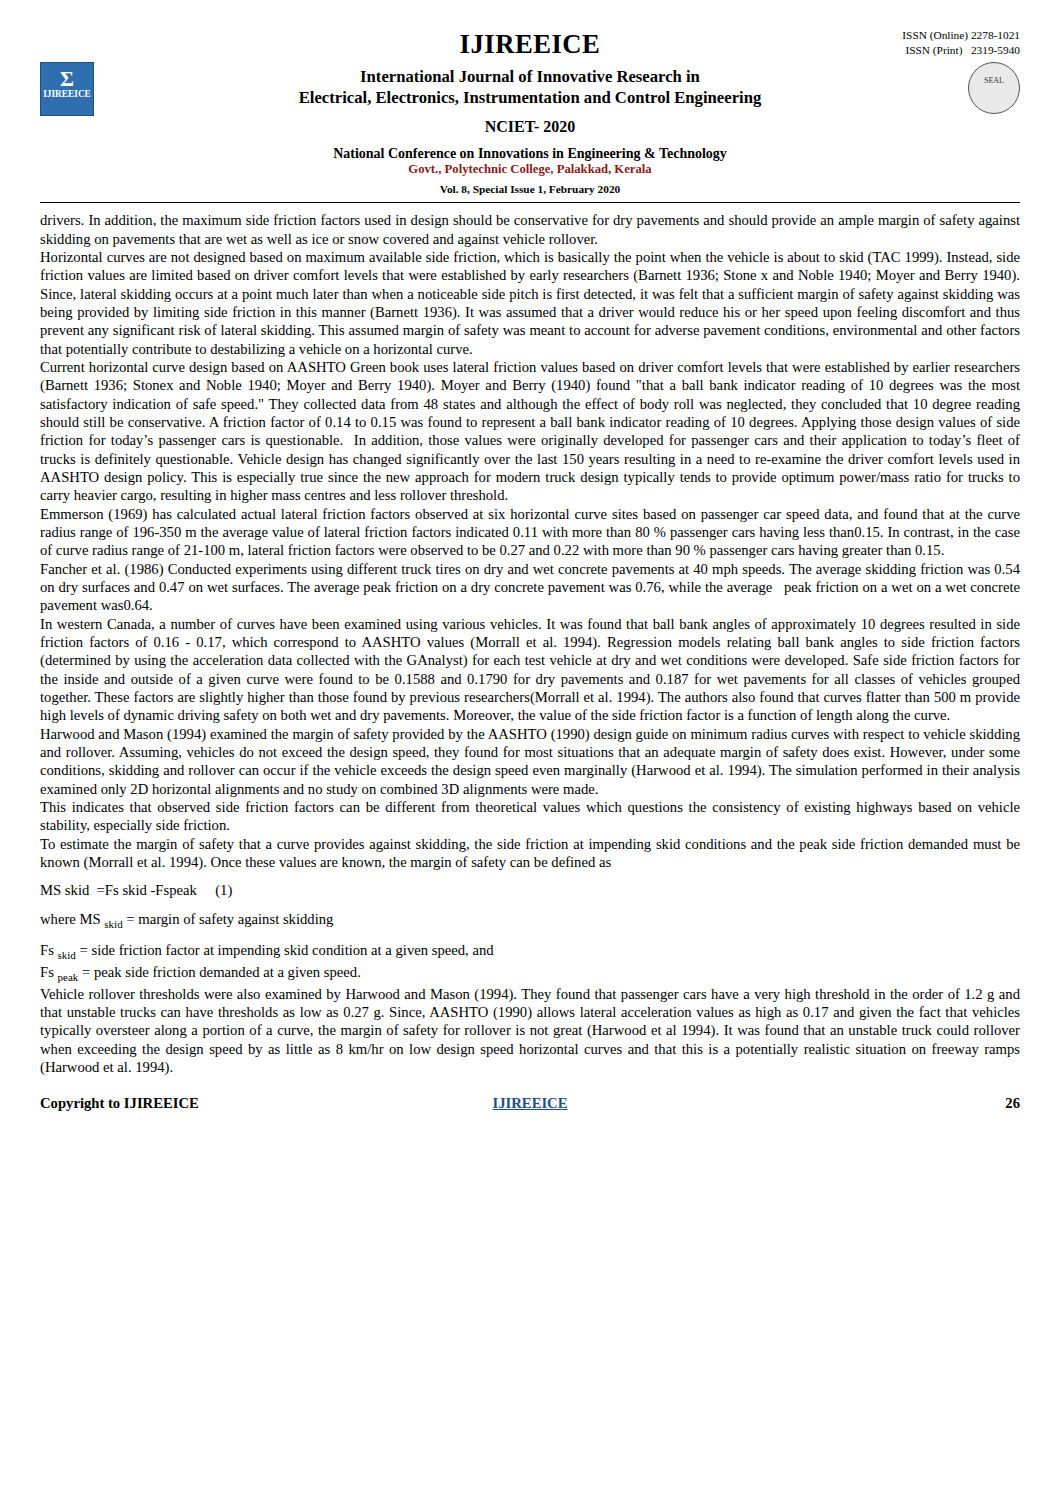ISSN (Online) 2278-1021
ISSN (Print) 2319-5940
IJIREEICE
Σ IJIREEICE
SEAL
International Journal of Innovative Research in
Electrical, Electronics, Instrumentation and Control Engineering
NCIET- 2020
National Conference on Innovations in Engineering & Technology
Govt., Polytechnic College, Palakkad, Kerala
Vol. 8, Special Issue 1, February 2020
drivers. In addition, the maximum side friction factors used in design should be conservative for dry pavements and should provide an ample margin of safety against skidding on pavements that are wet as well as ice or snow covered and against vehicle rollover.
Horizontal curves are not designed based on maximum available side friction, which is basically the point when the vehicle is about to skid (TAC 1999). Instead, side friction values are limited based on driver comfort levels that were established by early researchers (Barnett 1936; Stone x and Noble 1940; Moyer and Berry 1940). Since, lateral skidding occurs at a point much later than when a noticeable side pitch is first detected, it was felt that a sufficient margin of safety against skidding was being provided by limiting side friction in this manner (Barnett 1936). It was assumed that a driver would reduce his or her speed upon feeling discomfort and thus prevent any significant risk of lateral skidding. This assumed margin of safety was meant to account for adverse pavement conditions, environmental and other factors that potentially contribute to destabilizing a vehicle on a horizontal curve.
Current horizontal curve design based on AASHTO Green book uses lateral friction values based on driver comfort levels that were established by earlier researchers (Barnett 1936; Stonex and Noble 1940; Moyer and Berry 1940). Moyer and Berry (1940) found "that a ball bank indicator reading of 10 degrees was the most satisfactory indication of safe speed." They collected data from 48 states and although the effect of body roll was neglected, they concluded that 10 degree reading should still be conservative. A friction factor of 0.14 to 0.15 was found to represent a ball bank indicator reading of 10 degrees. Applying those design values of side friction for today’s passenger cars is questionable. In addition, those values were originally developed for passenger cars and their application to today’s fleet of trucks is definitely questionable. Vehicle design has changed significantly over the last 150 years resulting in a need to re-examine the driver comfort levels used in AASHTO design policy. This is especially true since the new approach for modern truck design typically tends to provide optimum power/mass ratio for trucks to carry heavier cargo, resulting in higher mass centres and less rollover threshold.
Emmerson (1969) has calculated actual lateral friction factors observed at six horizontal curve sites based on passenger car speed data, and found that at the curve radius range of 196-350 m the average value of lateral friction factors indicated 0.11 with more than 80 % passenger cars having less than0.15. In contrast, in the case of curve radius range of 21-100 m, lateral friction factors were observed to be 0.27 and 0.22 with more than 90 % passenger cars having greater than 0.15.
Fancher et al. (1986) Conducted experiments using different truck tires on dry and wet concrete pavements at 40 mph speeds. The average skidding friction was 0.54 on dry surfaces and 0.47 on wet surfaces. The average peak friction on a dry concrete pavement was 0.76, while the average peak friction on a wet on a wet concrete pavement was0.64.
In western Canada, a number of curves have been examined using various vehicles. It was found that ball bank angles of approximately 10 degrees resulted in side friction factors of 0.16 - 0.17, which correspond to AASHTO values (Morrall et al. 1994). Regression models relating ball bank angles to side friction factors (determined by using the acceleration data collected with the GAnalyst) for each test vehicle at dry and wet conditions were developed. Safe side friction factors for the inside and outside of a given curve were found to be 0.1588 and 0.1790 for dry pavements and 0.187 for wet pavements for all classes of vehicles grouped together. These factors are slightly higher than those found by previous researchers(Morrall et al. 1994). The authors also found that curves flatter than 500 m provide high levels of dynamic driving safety on both wet and dry pavements. Moreover, the value of the side friction factor is a function of length along the curve.
Harwood and Mason (1994) examined the margin of safety provided by the AASHTO (1990) design guide on minimum radius curves with respect to vehicle skidding and rollover. Assuming, vehicles do not exceed the design speed, they found for most situations that an adequate margin of safety does exist. However, under some conditions, skidding and rollover can occur if the vehicle exceeds the design speed even marginally (Harwood et al. 1994). The simulation performed in their analysis examined only 2D horizontal alignments and no study on combined 3D alignments were made.
This indicates that observed side friction factors can be different from theoretical values which questions the consistency of existing highways based on vehicle stability, especially side friction.
To estimate the margin of safety that a curve provides against skidding, the side friction at impending skid conditions and the peak side friction demanded must be known (Morrall et al. 1994). Once these values are known, the margin of safety can be defined as
MS skid =Fs skid -Fspeak (1)
where MS skid = margin of safety against skidding
Fs skid = side friction factor at impending skid condition at a given speed, and
Fs peak = peak side friction demanded at a given speed.
Vehicle rollover thresholds were also examined by Harwood and Mason (1994). They found that passenger cars have a very high threshold in the order of 1.2 g and that unstable trucks can have thresholds as low as 0.27 g. Since, AASHTO (1990) allows lateral acceleration values as high as 0.17 and given the fact that vehicles typically oversteer along a portion of a curve, the margin of safety for rollover is not great (Harwood et al 1994). It was found that an unstable truck could rollover when exceeding the design speed by as little as 8 km/hr on low design speed horizontal curves and that this is a potentially realistic situation on freeway ramps (Harwood et al. 1994).
Copyright to IJIREEICE IJIREEICE 26